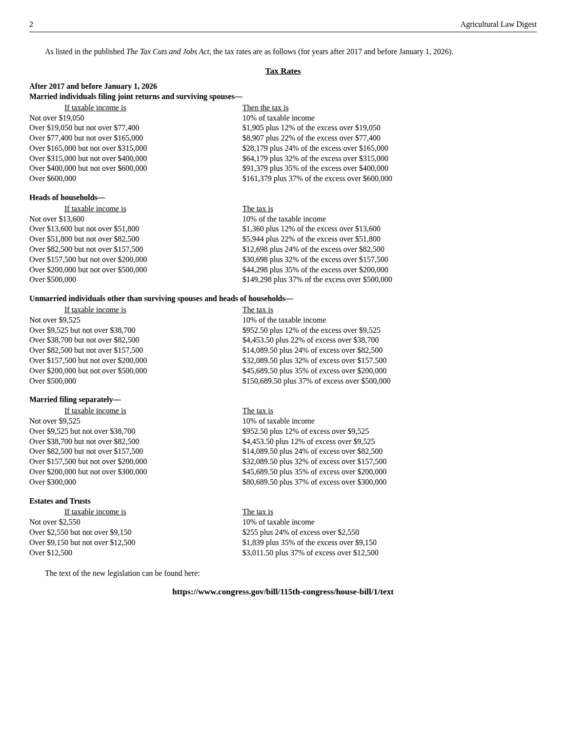2
Agricultural Law Digest
As listed in the published The Tax Cuts and Jobs Act, the tax rates are as follows (for years after 2017 and before January 1, 2026).
Tax Rates
After 2017 and before January 1, 2026
Married individuals filing joint returns and surviving spouses—
| If taxable income is | Then the tax is |
| Not over $19,050 | 10% of taxable income |
| Over $19,050 but not over $77,400 | $1,905 plus 12% of the excess over $19,050 |
| Over $77,400 but not over $165,000 | $8,907 plus 22% of the excess over $77,400 |
| Over $165,000 but not over $315,000 | $28,179 plus 24% of the excess over $165,000 |
| Over $315,000 but not over $400,000 | $64,179 plus 32% of the excess over $315,000 |
| Over $400,000 but not over $600,000 | $91,379 plus 35% of the excess over $400,000 |
| Over $600,000 | $161,379 plus 37% of the excess over $600,000 |
Heads of households—
| If taxable income is | The tax is |
| Not over $13,600 | 10% of the taxable income |
| Over $13,600 but not over $51,800 | $1,360 plus 12% of the excess over $13,600 |
| Over $51,800 but not over $82,500 | $5,944 plus 22% of the excess over $51,800 |
| Over $82,500 but not over $157,500 | $12,698 plus 24% of the excess over $82,500 |
| Over $157,500 but not over $200,000 | $30,698 plus 32% of the excess over $157,500 |
| Over $200,000 but not over $500,000 | $44,298 plus 35% of the excess over $200,000 |
| Over $500,000 | $149,298 plus 37% of the excess over $500,000 |
Unmarried individuals other than surviving spouses and heads of households—
| If taxable income is | The tax is |
| Not over $9,525 | 10% of the taxable income |
| Over $9,525 but not over $38,700 | $952.50 plus 12% of the excess over $9,525 |
| Over $38,700 but not over $82,500 | $4,453.50 plus 22% of excess over $38,700 |
| Over $82,500 but not over $157,500 | $14,089.50 plus 24% of excess over $82,500 |
| Over $157,500 but not over $200,000 | $32,089.50 plus 32% of excess over $157,500 |
| Over $200,000 but not over $500,000 | $45,689.50 plus 35% of excess over $200,000 |
| Over $500,000 | $150,689.50 plus 37% of excess over $500,000 |
Married filing separately—
| If taxable income is | The tax is |
| Not over $9,525 | 10% of taxable income |
| Over $9,525 but not over $38,700 | $952.50 plus 12% of excess over $9,525 |
| Over $38,700 but not over $82,500 | $4,453.50 plus 12% of excess over $9,525 |
| Over $82,500 but not over $157,500 | $14,089.50 plus 24% of excess over $82,500 |
| Over $157,500 but not over $200,000 | $32,089.50 plus 32% of excess over $157,500 |
| Over $200,000 but not over $300,000 | $45,689.50 plus 35% of excess over $200,000 |
| Over $300,000 | $80,689.50 plus 37% of excess over $300,000 |
Estates and Trusts
| If taxable income is | The tax is |
| Not over $2,550 | 10% of taxable income |
| Over $2,550 but not over $9,150 | $255 plus 24% of excess over $2,550 |
| Over $9,150 but not over $12,500 | $1,839 plus 35% of the excess over $9,150 |
| Over $12,500 | $3,011.50 plus 37% of excess over $12,500 |
The text of the new legislation can be found here:
https://www.congress.gov/bill/115th-congress/house-bill/1/text